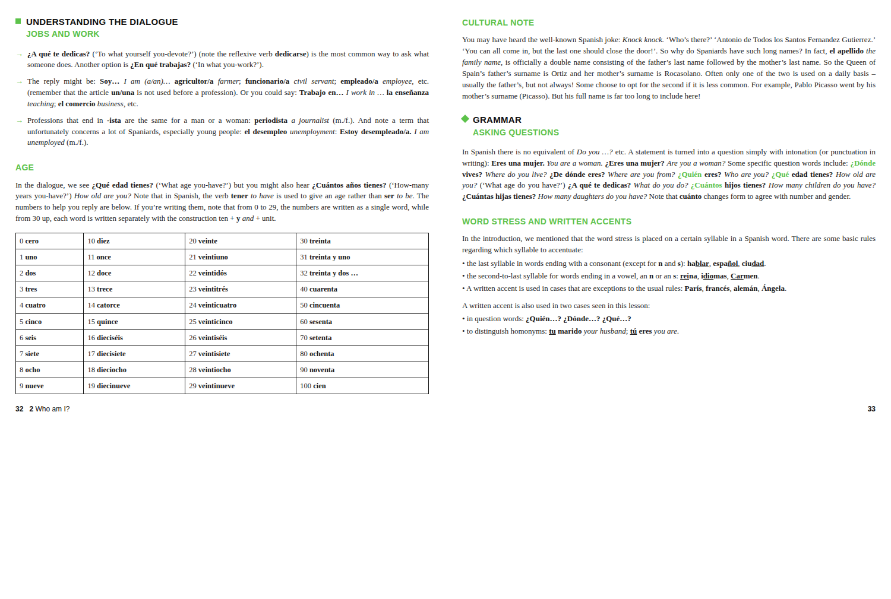Understanding the dialogue
Jobs and work
¿A qué te dedicas? (‘To what yourself you-devote?’) (note the reflexive verb dedicarse) is the most common way to ask what someone does. Another option is ¿En qué trabajas? (‘In what you-work?’).
The reply might be: Soy… I am (a/an)… agricultor/a farmer; funcionario/a civil servant; empleado/a employee, etc. (remember that the article un/una is not used before a profession). Or you could say: Trabajo en… I work in … la enseñanza teaching; el comercio business, etc.
Professions that end in -ista are the same for a man or a woman: periodista a journalist (m./f.). And note a term that unfortunately concerns a lot of Spaniards, especially young people: el desempleo unemployment: Estoy desempleado/a. I am unemployed (m./f.).
Age
In the dialogue, we see ¿Qué edad tienes? (‘What age you-have?’) but you might also hear ¿Cuántos años tienes? (‘How-many years you-have?’) How old are you? Note that in Spanish, the verb tener to have is used to give an age rather than ser to be. The numbers to help you reply are below. If you’re writing them, note that from 0 to 29, the numbers are written as a single word, while from 30 up, each word is written separately with the construction ten + y and + unit.
| 0 cero | 10 diez | 20 veinte | 30 treinta |
| 1 uno | 11 once | 21 veintiuno | 31 treinta y uno |
| 2 dos | 12 doce | 22 veintidós | 32 treinta y dos … |
| 3 tres | 13 trece | 23 veintitrés | 40 cuarenta |
| 4 cuatro | 14 catorce | 24 veinticuatro | 50 cincuenta |
| 5 cinco | 15 quince | 25 veinticinco | 60 sesenta |
| 6 seis | 16 dieciséis | 26 veintiséis | 70 setenta |
| 7 siete | 17 diecisiete | 27 veintisiete | 80 ochenta |
| 8 ocho | 18 dieciocho | 28 veintiocho | 90 noventa |
| 9 nueve | 19 diecinueve | 29 veintinueve | 100 cien |
32 2 Who am I?
Cultural note
You may have heard the well-known Spanish joke: Knock knock. ‘Who’s there?’ ‘Antonio de Todos los Santos Fernandez Gutierrez.’ ‘You can all come in, but the last one should close the door!’. So why do Spaniards have such long names? In fact, el apellido the family name, is officially a double name consisting of the father’s last name followed by the mother’s last name. So the Queen of Spain’s father’s surname is Ortiz and her mother’s surname is Rocasolano. Often only one of the two is used on a daily basis – usually the father’s, but not always! Some choose to opt for the second if it is less common. For example, Pablo Picasso went by his mother’s surname (Picasso). But his full name is far too long to include here!
Grammar
Asking questions
In Spanish there is no equivalent of Do you …? etc. A statement is turned into a question simply with intonation (or punctuation in writing): Eres una mujer. You are a woman. ¿Eres una mujer? Are you a woman? Some specific question words include: ¿Dónde vives? Where do you live? ¿De dónde eres? Where are you from? ¿Quién eres? Who are you? ¿Qué edad tienes? How old are you? (‘What age do you have?’) ¿A qué te dedicas? What do you do? ¿Cuántos hijos tienes? How many children do you have? ¿Cuántas hijas tienes? How many daughters do you have? Note that cuánto changes form to agree with number and gender.
Word stress and written accents
In the introduction, we mentioned that the word stress is placed on a certain syllable in a Spanish word. There are some basic rules regarding which syllable to accentuate:
• the last syllable in words ending with a consonant (except for n and s): hablar, español, ciudad.
• the second-to-last syllable for words ending in a vowel, an n or an s: reina, idiomas, Carmen.
• A written accent is used in cases that are exceptions to the usual rules: París, francés, alemán, Ángela.
A written accent is also used in two cases seen in this lesson:
• in question words: ¿Quién…? ¿Dónde…? ¿Qué…?
• to distinguish homonyms: tu marido your husband; tú eres you are.
33